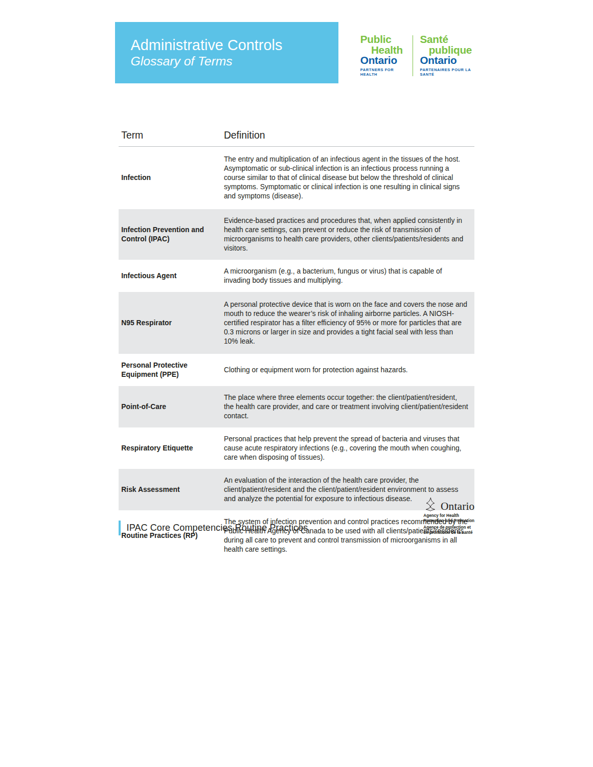Administrative Controls
Glossary of Terms
Public
Health
Ontario
PARTNERS FOR HEALTH
Santé
publique
Ontario
PARTENAIRES POUR LA SANTÉ
| Term | Definition |
| --- | --- |
| Infection | The entry and multiplication of an infectious agent in the tissues of the host. Asymptomatic or sub-clinical infection is an infectious process running a course similar to that of clinical disease but below the threshold of clinical symptoms. Symptomatic or clinical infection is one resulting in clinical signs and symptoms (disease). |
| Infection Prevention and Control (IPAC) | Evidence-based practices and procedures that, when applied consistently in health care settings, can prevent or reduce the risk of transmission of microorganisms to health care providers, other clients/patients/residents and visitors. |
| Infectious Agent | A microorganism (e.g., a bacterium, fungus or virus) that is capable of invading body tissues and multiplying. |
| N95 Respirator | A personal protective device that is worn on the face and covers the nose and mouth to reduce the wearer’s risk of inhaling airborne particles. A NIOSH-certified respirator has a filter efficiency of 95% or more for particles that are 0.3 microns or larger in size and provides a tight facial seal with less than 10% leak. |
| Personal Protective Equipment (PPE) | Clothing or equipment worn for protection against hazards. |
| Point-of-Care | The place where three elements occur together: the client/patient/resident, the health care provider, and care or treatment involving client/patient/resident contact. |
| Respiratory Etiquette | Personal practices that help prevent the spread of bacteria and viruses that cause acute respiratory infections (e.g., covering the mouth when coughing, care when disposing of tissues). |
| Risk Assessment | An evaluation of the interaction of the health care provider, the client/patient/resident and the client/patient/resident environment to assess and analyze the potential for exposure to infectious disease. |
| Routine Practices (RP) | The system of infection prevention and control practices recommended by the Public Health Agency of Canada to be used with all clients/patients/residents during all care to prevent and control transmission of microorganisms in all health care settings. |
IPAC Core Competencies Routine Practices
Ontario
Agency for Health
Protection and Promotion Agence de protection et
de promotion de la santé